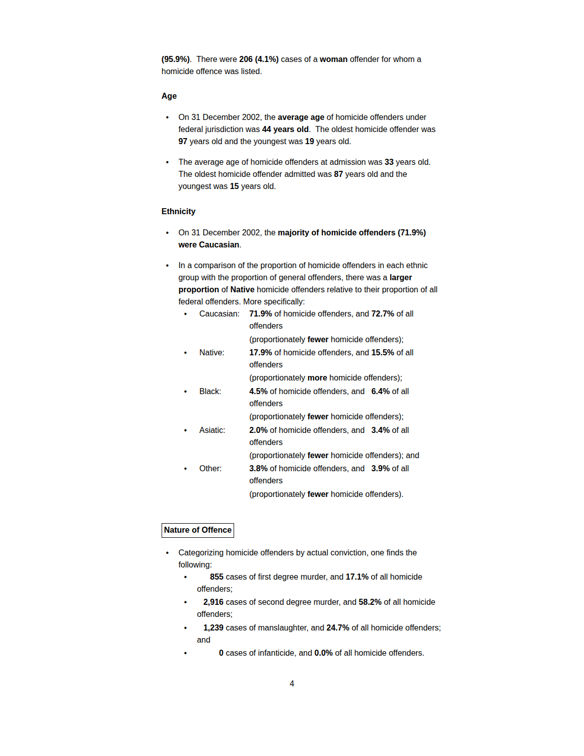(95.9%). There were 206 (4.1%) cases of a woman offender for whom a homicide offence was listed.
Age
On 31 December 2002, the average age of homicide offenders under federal jurisdiction was 44 years old. The oldest homicide offender was 97 years old and the youngest was 19 years old.
The average age of homicide offenders at admission was 33 years old. The oldest homicide offender admitted was 87 years old and the youngest was 15 years old.
Ethnicity
On 31 December 2002, the majority of homicide offenders (71.9%) were Caucasian.
In a comparison of the proportion of homicide offenders in each ethnic group with the proportion of general offenders, there was a larger proportion of Native homicide offenders relative to their proportion of all federal offenders. More specifically:
| • | Caucasian: | 71.9% of homicide offenders, and 72.7% of all offenders |
| | | (proportionately fewer homicide offenders); |
| • | Native: | 17.9% of homicide offenders, and 15.5% of all offenders |
| | | (proportionately more homicide offenders); |
| • | Black: | 4.5% of homicide offenders, and 6.4% of all offenders |
| | | (proportionately fewer homicide offenders); |
| • | Asiatic: | 2.0% of homicide offenders, and 3.4% of all offenders |
| | | (proportionately fewer homicide offenders); and |
| • | Other: | 3.8% of homicide offenders, and 3.9% of all offenders |
| | | (proportionately fewer homicide offenders). |
Nature of Offence
Categorizing homicide offenders by actual conviction, one finds the following:
855 cases of first degree murder, and 17.1% of all homicide offenders;
2,916 cases of second degree murder, and 58.2% of all homicide offenders;
1,239 cases of manslaughter, and 24.7% of all homicide offenders; and
0 cases of infanticide, and 0.0% of all homicide offenders.
4